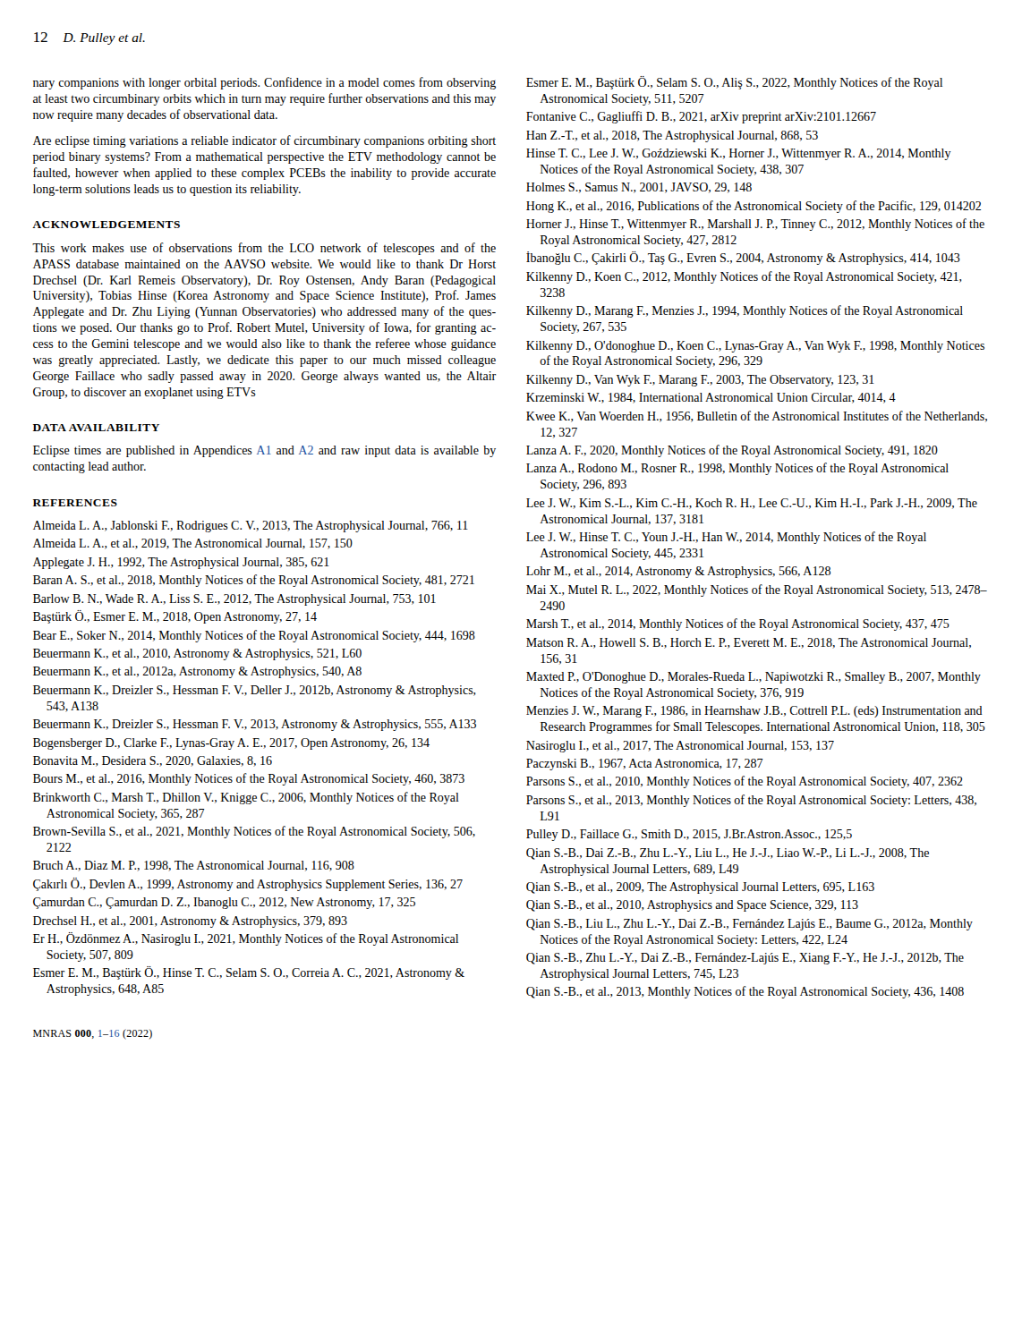12 D. Pulley et al.
nary companions with longer orbital periods. Confidence in a model comes from observing at least two circumbinary orbits which in turn may require further observations and this may now require many decades of observational data.
Are eclipse timing variations a reliable indicator of circumbinary companions orbiting short period binary systems? From a mathematical perspective the ETV methodology cannot be faulted, however when applied to these complex PCEBs the inability to provide accurate long-term solutions leads us to question its reliability.
Acknowledgements
This work makes use of observations from the LCO network of telescopes and of the APASS database maintained on the AAVSO website. We would like to thank Dr Horst Drechsel (Dr. Karl Remeis Observatory), Dr. Roy Ostensen, Andy Baran (Pedagogical University), Tobias Hinse (Korea Astronomy and Space Science Institute), Prof. James Applegate and Dr. Zhu Liying (Yunnan Observatories) who addressed many of the questions we posed. Our thanks go to Prof. Robert Mutel, University of Iowa, for granting access to the Gemini telescope and we would also like to thank the referee whose guidance was greatly appreciated. Lastly, we dedicate this paper to our much missed colleague George Faillace who sadly passed away in 2020. George always wanted us, the Altair Group, to discover an exoplanet using ETVs
Data Availability
Eclipse times are published in Appendices A1 and A2 and raw input data is available by contacting lead author.
References
Almeida L. A., Jablonski F., Rodrigues C. V., 2013, The Astrophysical Journal, 766, 11
Almeida L. A., et al., 2019, The Astronomical Journal, 157, 150
Applegate J. H., 1992, The Astrophysical Journal, 385, 621
Baran A. S., et al., 2018, Monthly Notices of the Royal Astronomical Society, 481, 2721
Barlow B. N., Wade R. A., Liss S. E., 2012, The Astrophysical Journal, 753, 101
Baştürk Ö., Esmer E. M., 2018, Open Astronomy, 27, 14
Bear E., Soker N., 2014, Monthly Notices of the Royal Astronomical Society, 444, 1698
Beuermann K., et al., 2010, Astronomy & Astrophysics, 521, L60
Beuermann K., et al., 2012a, Astronomy & Astrophysics, 540, A8
Beuermann K., Dreizler S., Hessman F. V., Deller J., 2012b, Astronomy & Astrophysics, 543, A138
Beuermann K., Dreizler S., Hessman F. V., 2013, Astronomy & Astrophysics, 555, A133
Bogensberger D., Clarke F., Lynas-Gray A. E., 2017, Open Astronomy, 26, 134
Bonavita M., Desidera S., 2020, Galaxies, 8, 16
Bours M., et al., 2016, Monthly Notices of the Royal Astronomical Society, 460, 3873
Brinkworth C., Marsh T., Dhillon V., Knigge C., 2006, Monthly Notices of the Royal Astronomical Society, 365, 287
Brown-Sevilla S., et al., 2021, Monthly Notices of the Royal Astronomical Society, 506, 2122
Bruch A., Diaz M. P., 1998, The Astronomical Journal, 116, 908
Çakırlı Ö., Devlen A., 1999, Astronomy and Astrophysics Supplement Series, 136, 27
Çamurdan C., Çamurdan D. Z., Ibanoglu C., 2012, New Astronomy, 17, 325
Drechsel H., et al., 2001, Astronomy & Astrophysics, 379, 893
Er H., Özdönmez A., Nasiroglu I., 2021, Monthly Notices of the Royal Astronomical Society, 507, 809
Esmer E. M., Baştürk Ö., Hinse T. C., Selam S. O., Correia A. C., 2021, Astronomy & Astrophysics, 648, A85
Esmer E. M., Baştürk Ö., Selam S. O., Aliş S., 2022, Monthly Notices of the Royal Astronomical Society, 511, 5207
Fontanive C., Gagliuffi D. B., 2021, arXiv preprint arXiv:2101.12667
Han Z.-T., et al., 2018, The Astrophysical Journal, 868, 53
Hinse T. C., Lee J. W., Goździewski K., Horner J., Wittenmyer R. A., 2014, Monthly Notices of the Royal Astronomical Society, 438, 307
Holmes S., Samus N., 2001, JAVSO, 29, 148
Hong K., et al., 2016, Publications of the Astronomical Society of the Pacific, 129, 014202
Horner J., Hinse T., Wittenmyer R., Marshall J. P., Tinney C., 2012, Monthly Notices of the Royal Astronomical Society, 427, 2812
İbanoğlu C., Çakirli Ö., Taş G., Evren S., 2004, Astronomy & Astrophysics, 414, 1043
Kilkenny D., Koen C., 2012, Monthly Notices of the Royal Astronomical Society, 421, 3238
Kilkenny D., Marang F., Menzies J., 1994, Monthly Notices of the Royal Astronomical Society, 267, 535
Kilkenny D., O'donoghue D., Koen C., Lynas-Gray A., Van Wyk F., 1998, Monthly Notices of the Royal Astronomical Society, 296, 329
Kilkenny D., Van Wyk F., Marang F., 2003, The Observatory, 123, 31
Krzeminski W., 1984, International Astronomical Union Circular, 4014, 4
Kwee K., Van Woerden H., 1956, Bulletin of the Astronomical Institutes of the Netherlands, 12, 327
Lanza A. F., 2020, Monthly Notices of the Royal Astronomical Society, 491, 1820
Lanza A., Rodono M., Rosner R., 1998, Monthly Notices of the Royal Astronomical Society, 296, 893
Lee J. W., Kim S.-L., Kim C.-H., Koch R. H., Lee C.-U., Kim H.-I., Park J.-H., 2009, The Astronomical Journal, 137, 3181
Lee J. W., Hinse T. C., Youn J.-H., Han W., 2014, Monthly Notices of the Royal Astronomical Society, 445, 2331
Lohr M., et al., 2014, Astronomy & Astrophysics, 566, A128
Mai X., Mutel R. L., 2022, Monthly Notices of the Royal Astronomical Society, 513, 2478–2490
Marsh T., et al., 2014, Monthly Notices of the Royal Astronomical Society, 437, 475
Matson R. A., Howell S. B., Horch E. P., Everett M. E., 2018, The Astronomical Journal, 156, 31
Maxted P., O'Donoghue D., Morales-Rueda L., Napiwotzki R., Smalley B., 2007, Monthly Notices of the Royal Astronomical Society, 376, 919
Menzies J. W., Marang F., 1986, in Hearnshaw J.B., Cottrell P.L. (eds) Instrumentation and Research Programmes for Small Telescopes. International Astronomical Union, 118, 305
Nasiroglu I., et al., 2017, The Astronomical Journal, 153, 137
Paczynski B., 1967, Acta Astronomica, 17, 287
Parsons S., et al., 2010, Monthly Notices of the Royal Astronomical Society, 407, 2362
Parsons S., et al., 2013, Monthly Notices of the Royal Astronomical Society: Letters, 438, L91
Pulley D., Faillace G., Smith D., 2015, J.Br.Astron.Assoc., 125,5
Qian S.-B., Dai Z.-B., Zhu L.-Y., Liu L., He J.-J., Liao W.-P., Li L.-J., 2008, The Astrophysical Journal Letters, 689, L49
Qian S.-B., et al., 2009, The Astrophysical Journal Letters, 695, L163
Qian S.-B., et al., 2010, Astrophysics and Space Science, 329, 113
Qian S.-B., Liu L., Zhu L.-Y., Dai Z.-B., Fernández Lajús E., Baume G., 2012a, Monthly Notices of the Royal Astronomical Society: Letters, 422, L24
Qian S.-B., Zhu L.-Y., Dai Z.-B., Fernández-Lajús E., Xiang F.-Y., He J.-J., 2012b, The Astrophysical Journal Letters, 745, L23
Qian S.-B., et al., 2013, Monthly Notices of the Royal Astronomical Society, 436, 1408
MNRAS 000, 1–16 (2022)